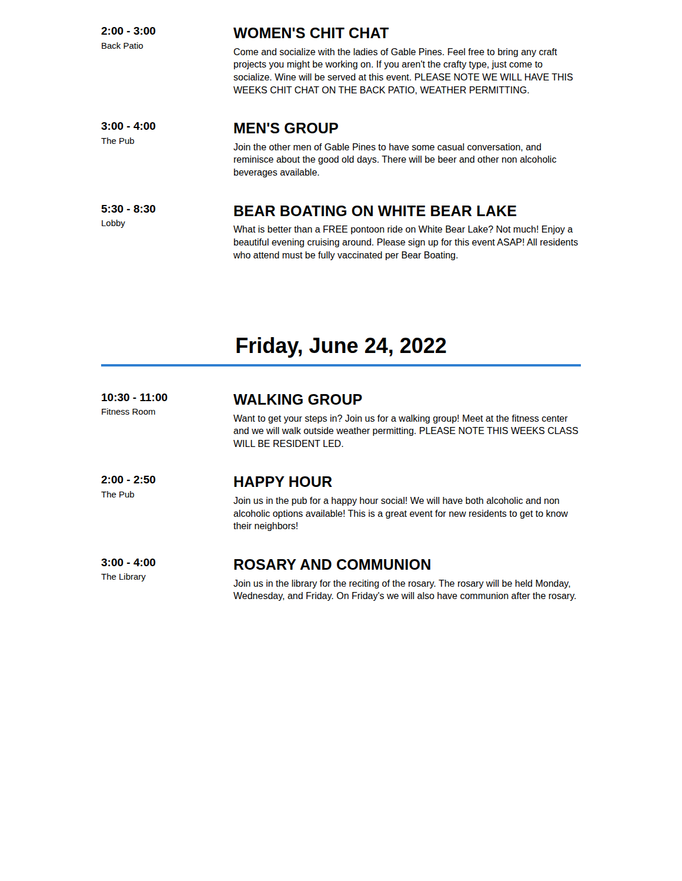2:00 - 3:00 Back Patio
WOMEN'S CHIT CHAT
Come and socialize with the ladies of Gable Pines. Feel free to bring any craft projects you might be working on. If you aren't the crafty type, just come to socialize. Wine will be served at this event. PLEASE NOTE WE WILL HAVE THIS WEEKS CHIT CHAT ON THE BACK PATIO, WEATHER PERMITTING.
3:00 - 4:00 The Pub
MEN'S GROUP
Join the other men of Gable Pines to have some casual conversation, and reminisce about the good old days. There will be beer and other non alcoholic beverages available.
5:30 - 8:30 Lobby
BEAR BOATING ON WHITE BEAR LAKE
What is better than a FREE pontoon ride on White Bear Lake? Not much! Enjoy a beautiful evening cruising around. Please sign up for this event ASAP! All residents who attend must be fully vaccinated per Bear Boating.
Friday, June 24, 2022
10:30 - 11:00 Fitness Room
WALKING GROUP
Want to get your steps in? Join us for a walking group! Meet at the fitness center and we will walk outside weather permitting. PLEASE NOTE THIS WEEKS CLASS WILL BE RESIDENT LED.
2:00 - 2:50 The Pub
HAPPY HOUR
Join us in the pub for a happy hour social! We will have both alcoholic and non alcoholic options available! This is a great event for new residents to get to know their neighbors!
3:00 - 4:00 The Library
ROSARY AND COMMUNION
Join us in the library for the reciting of the rosary. The rosary will be held Monday, Wednesday, and Friday. On Friday's we will also have communion after the rosary.